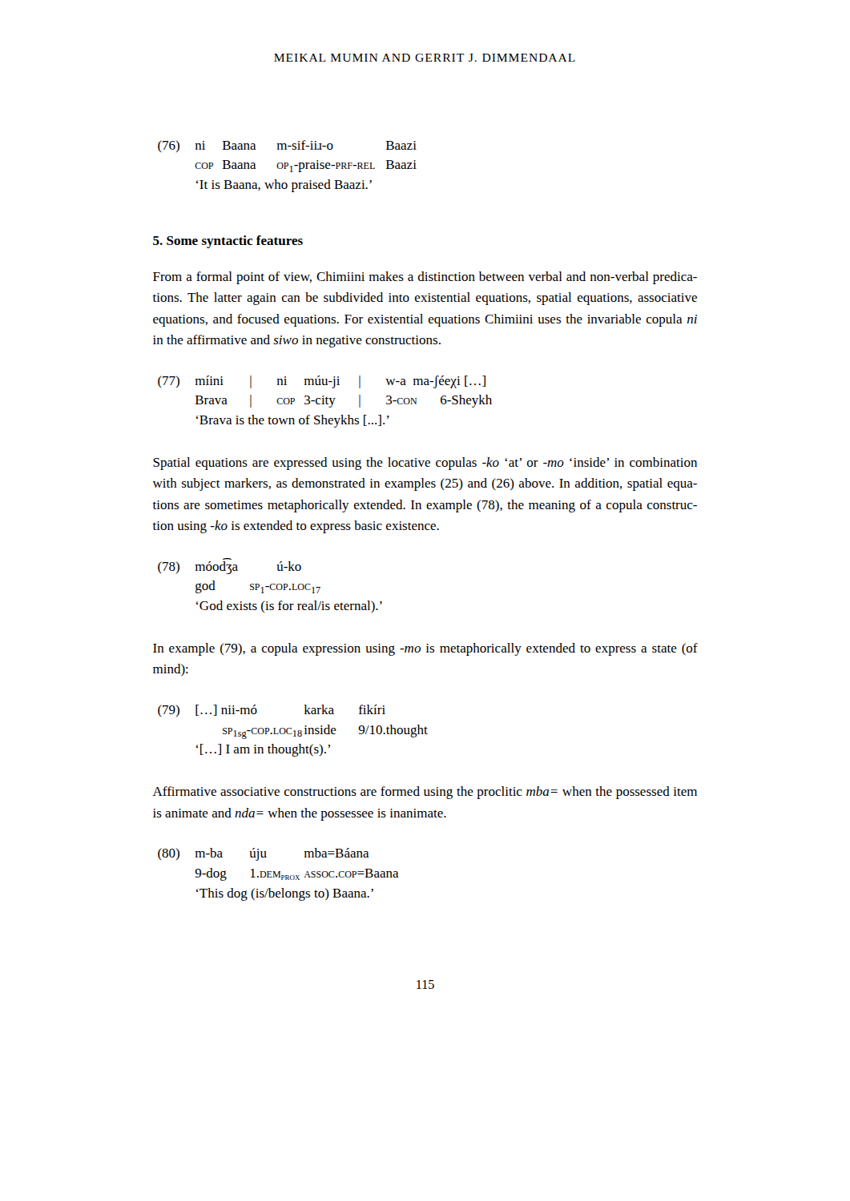MEIKAL MUMIN AND GERRIT J. DIMMENDAAL
(76)
ni Baana m-sif-iiɹ-o Baazi
cop Baana op1-praise-prf-rel Baazi
‘It is Baana, who praised Baazi.’
5. Some syntactic features
From a formal point of view, Chimiini makes a distinction between verbal and non-verbal predications. The latter again can be subdivided into existential equations, spatial equations, associative equations, and focused equations. For existential equations Chimiini uses the invariable copula ni in the affirmative and siwo in negative constructions.
(77)
míini | ni múu-ji | w-a ma-ʃéeχi […]
Brava | cop 3-city | 3-con 6-Sheykh
‘Brava is the town of Sheykhs [...].’
Spatial equations are expressed using the locative copulas -ko ‘at’ or -mo ‘inside’ in combination with subject markers, as demonstrated in examples (25) and (26) above. In addition, spatial equations are sometimes metaphorically extended. In example (78), the meaning of a copula construction using -ko is extended to express basic existence.
(78)
móod͡ʒa ú-ko
god sp1-cop.loc17
‘God exists (is for real/is eternal).’
In example (79), a copula expression using -mo is metaphorically extended to express a state (of mind):
(79)
[…] nii-mó karka fikíri
sp1sg-cop.loc18 inside 9/10.thought
‘[…] I am in thought(s).’
Affirmative associative constructions are formed using the proclitic mba= when the possessed item is animate and nda= when the possessee is inanimate.
(80)
m-ba úju mba=Báana
9-dog 1.demprox assoc.cop=Baana
‘This dog (is/belongs to) Baana.’
115